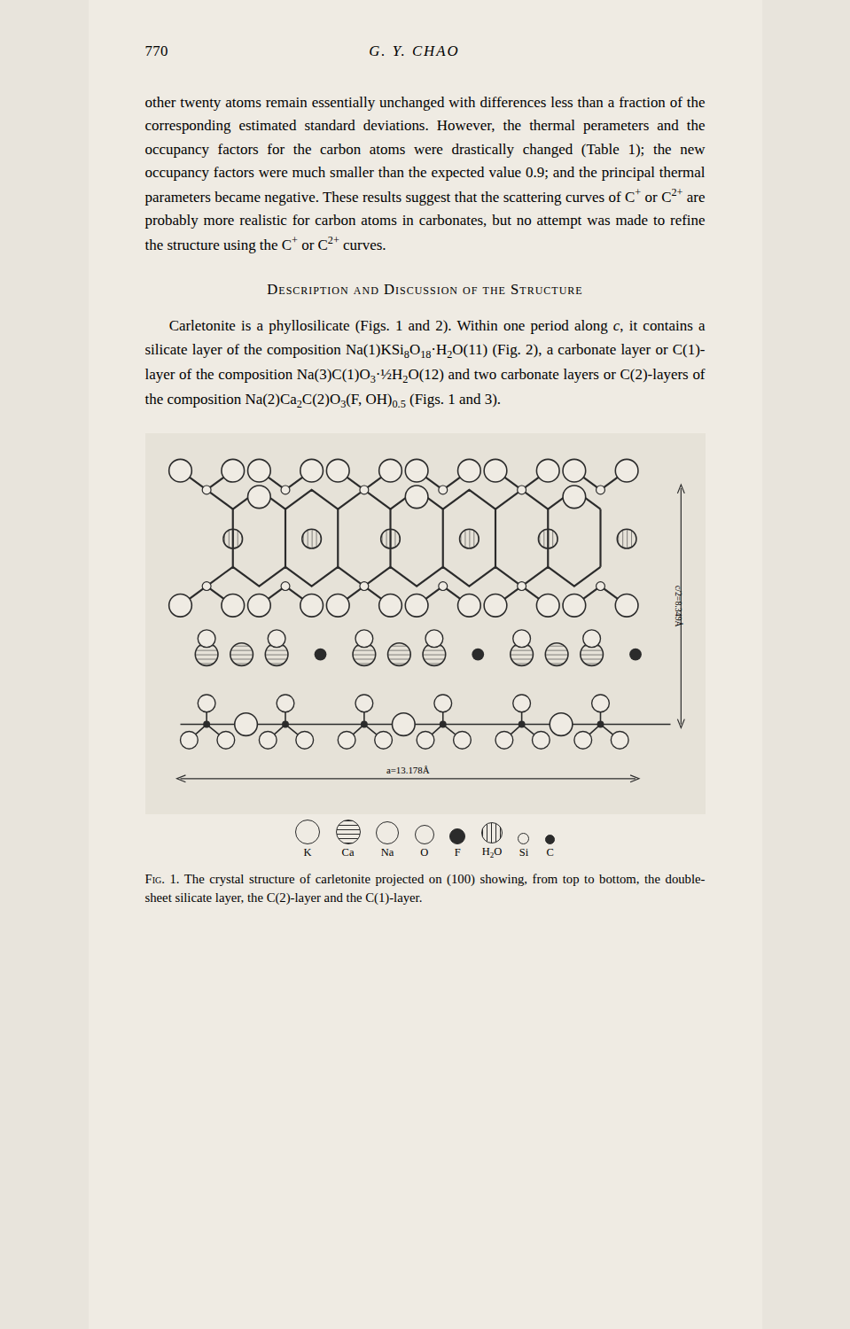770
G. Y. CHAO
other twenty atoms remain essentially unchanged with differences less than a fraction of the corresponding estimated standard deviations. However, the thermal perameters and the occupancy factors for the carbon atoms were drastically changed (Table 1); the new occupancy factors were much smaller than the expected value 0.9; and the principal thermal parameters became negative. These results suggest that the scattering curves of C+ or C2+ are probably more realistic for carbon atoms in carbonates, but no attempt was made to refine the structure using the C+ or C2+ curves.
Description and Discussion of the Structure
Carletonite is a phyllosilicate (Figs. 1 and 2). Within one period along c, it contains a silicate layer of the composition Na(1)KSi8O18·H2O(11) (Fig. 2), a carbonate layer or C(1)-layer of the composition Na(3)C(1)O3·½H2O(12) and two carbonate layers or C(2)-layers of the composition Na(2)Ca2C(2)O3(F, OH)0.5 (Figs. 1 and 3).
a=13.178Å c/2=8.349Å
K
Ca
Na
O
F
H2O
Si
C
Fig. 1. The crystal structure of carletonite projected on (100) showing, from top to bottom, the double-sheet silicate layer, the C(2)-layer and the C(1)-layer.